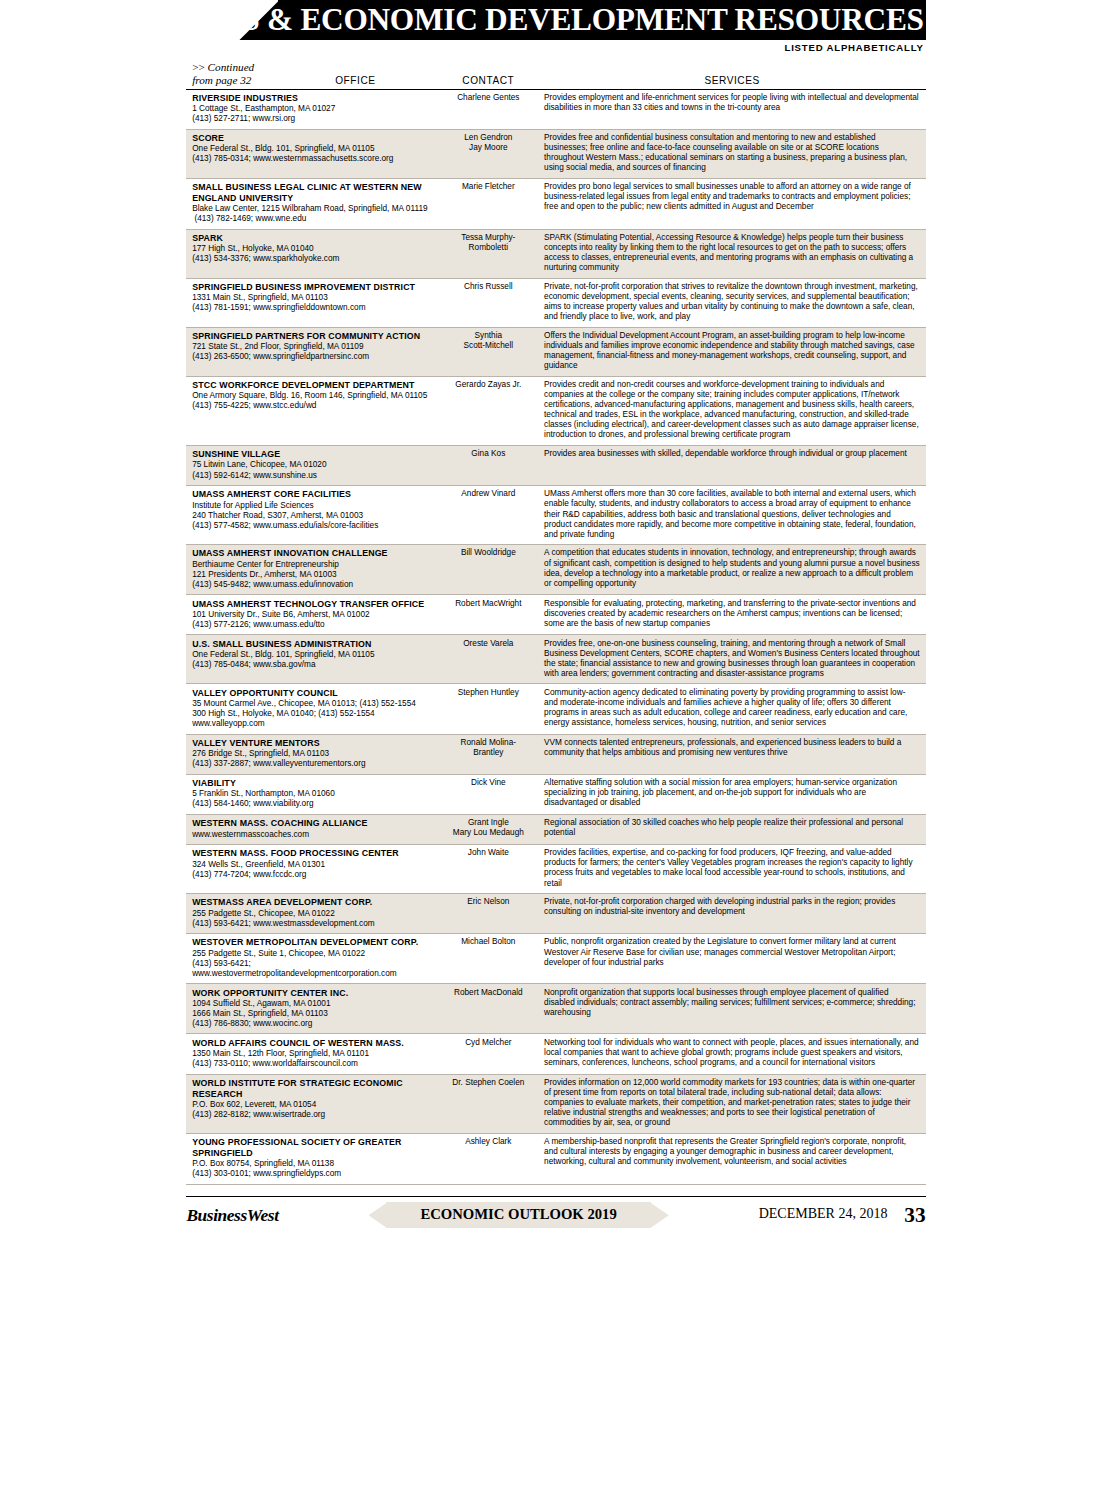BUSINESS & ECONOMIC DEVELOPMENT RESOURCES
LISTED ALPHABETICALLY
>> Continued
from page 32
OFFICE
CONTACT
SERVICES
| RIVERSIDE INDUSTRIES 1 Cottage St., Easthampton, MA 01027 (413) 527-2711; www.rsi.org | Charlene Gentes | Provides employment and life-enrichment services for people living with intellectual and developmental disabilities in more than 33 cities and towns in the tri-county area |
| SCORE One Federal St., Bldg. 101, Springfield, MA 01105 (413) 785-0314; www.westernmassachusetts.score.org | Len Gendron Jay Moore | Provides free and confidential business consultation and mentoring to new and established businesses; free online and face-to-face counseling available on site or at SCORE locations throughout Western Mass.; educational seminars on starting a business, preparing a business plan, using social media, and sources of financing |
| SMALL BUSINESS LEGAL CLINIC AT WESTERN NEW ENGLAND UNIVERSITY Blake Law Center, 1215 Wilbraham Road, Springfield, MA 01119 (413) 782-1469; www.wne.edu | Marie Fletcher | Provides pro bono legal services to small businesses unable to afford an attorney on a wide range of business-related legal issues from legal entity and trademarks to contracts and employment policies; free and open to the public; new clients admitted in August and December |
| SPARK 177 High St., Holyoke, MA 01040 (413) 534-3376; www.sparkholyoke.com | Tessa Murphy- Romboletti | SPARK (Stimulating Potential, Accessing Resource & Knowledge) helps people turn their business concepts into reality by linking them to the right local resources to get on the path to success; offers access to classes, entrepreneurial events, and mentoring programs with an emphasis on cultivating a nurturing community |
| SPRINGFIELD BUSINESS IMPROVEMENT DISTRICT 1331 Main St., Springfield, MA 01103 (413) 781-1591; www.springfielddowntown.com | Chris Russell | Private, not-for-profit corporation that strives to revitalize the downtown through investment, marketing, economic development, special events, cleaning, security services, and supplemental beautification; aims to increase property values and urban vitality by continuing to make the downtown a safe, clean, and friendly place to live, work, and play |
| SPRINGFIELD PARTNERS FOR COMMUNITY ACTION 721 State St., 2nd Floor, Springfield, MA 01109 (413) 263-6500; www.springfieldpartnersinc.com | Synthia Scott-Mitchell | Offers the Individual Development Account Program, an asset-building program to help low-income individuals and families improve economic independence and stability through matched savings, case management, financial-fitness and money-management workshops, credit counseling, support, and guidance |
| STCC WORKFORCE DEVELOPMENT DEPARTMENT One Armory Square, Bldg. 16, Room 146, Springfield, MA 01105 (413) 755-4225; www.stcc.edu/wd | Gerardo Zayas Jr. | Provides credit and non-credit courses and workforce-development training to individuals and companies at the college or the company site; training includes computer applications, IT/network certifications, advanced-manufacturing applications, management and business skills, health careers, technical and trades, ESL in the workplace, advanced manufacturing, construction, and skilled-trade classes (including electrical), and career-development classes such as auto damage appraiser license, introduction to drones, and professional brewing certificate program |
| SUNSHINE VILLAGE 75 Litwin Lane, Chicopee, MA 01020 (413) 592-6142; www.sunshine.us | Gina Kos | Provides area businesses with skilled, dependable workforce through individual or group placement |
| UMASS AMHERST CORE FACILITIES Institute for Applied Life Sciences 240 Thatcher Road, S307, Amherst, MA 01003 (413) 577-4582; www.umass.edu/ials/core-facilities | Andrew Vinard | UMass Amherst offers more than 30 core facilities, available to both internal and external users, which enable faculty, students, and industry collaborators to access a broad array of equipment to enhance their R&D capabilities, address both basic and translational questions, deliver technologies and product candidates more rapidly, and become more competitive in obtaining state, federal, foundation, and private funding |
| UMASS AMHERST INNOVATION CHALLENGE Berthiaume Center for Entrepreneurship 121 Presidents Dr., Amherst, MA 01003 (413) 545-9482; www.umass.edu/innovation | Bill Wooldridge | A competition that educates students in innovation, technology, and entrepreneurship; through awards of significant cash, competition is designed to help students and young alumni pursue a novel business idea, develop a technology into a marketable product, or realize a new approach to a difficult problem or compelling opportunity |
| UMASS AMHERST TECHNOLOGY TRANSFER OFFICE 101 University Dr., Suite B6, Amherst, MA 01002 (413) 577-2126; www.umass.edu/tto | Robert MacWright | Responsible for evaluating, protecting, marketing, and transferring to the private-sector inventions and discoveries created by academic researchers on the Amherst campus; inventions can be licensed; some are the basis of new startup companies |
| U.S. SMALL BUSINESS ADMINISTRATION One Federal St., Bldg. 101, Springfield, MA 01105 (413) 785-0484; www.sba.gov/ma | Oreste Varela | Provides free, one-on-one business counseling, training, and mentoring through a network of Small Business Development Centers, SCORE chapters, and Women's Business Centers located throughout the state; financial assistance to new and growing businesses through loan guarantees in cooperation with area lenders; government contracting and disaster-assistance programs |
| VALLEY OPPORTUNITY COUNCIL 35 Mount Carmel Ave., Chicopee, MA 01013; (413) 552-1554 300 High St., Holyoke, MA 01040; (413) 552-1554 www.valleyopp.com | Stephen Huntley | Community-action agency dedicated to eliminating poverty by providing programming to assist low- and moderate-income individuals and families achieve a higher quality of life; offers 30 different programs in areas such as adult education, college and career readiness, early education and care, energy assistance, homeless services, housing, nutrition, and senior services |
| VALLEY VENTURE MENTORS 276 Bridge St., Springfield, MA 01103 (413) 337-2887; www.valleyventurementors.org | Ronald Molina- Brantley | VVM connects talented entrepreneurs, professionals, and experienced business leaders to build a community that helps ambitious and promising new ventures thrive |
| VIABILITY 5 Franklin St., Northampton, MA 01060 (413) 584-1460; www.viability.org | Dick Vine | Alternative staffing solution with a social mission for area employers; human-service organization specializing in job training, job placement, and on-the-job support for individuals who are disadvantaged or disabled |
| WESTERN MASS. COACHING ALLIANCE www.westernmasscoaches.com | Grant Ingle Mary Lou Medaugh | Regional association of 30 skilled coaches who help people realize their professional and personal potential |
| WESTERN MASS. FOOD PROCESSING CENTER 324 Wells St., Greenfield, MA 01301 (413) 774-7204; www.fccdc.org | John Waite | Provides facilities, expertise, and co-packing for food producers, IQF freezing, and value-added products for farmers; the center's Valley Vegetables program increases the region's capacity to lightly process fruits and vegetables to make local food accessible year-round to schools, institutions, and retail |
| WESTMASS AREA DEVELOPMENT CORP. 255 Padgette St., Chicopee, MA 01022 (413) 593-6421; www.westmassdevelopment.com | Eric Nelson | Private, not-for-profit corporation charged with developing industrial parks in the region; provides consulting on industrial-site inventory and development |
| WESTOVER METROPOLITAN DEVELOPMENT CORP. 255 Padgette St., Suite 1, Chicopee, MA 01022 (413) 593-6421; www.westovermetropolitandevelopmentcorporation.com | Michael Bolton | Public, nonprofit organization created by the Legislature to convert former military land at current Westover Air Reserve Base for civilian use; manages commercial Westover Metropolitan Airport; developer of four industrial parks |
| WORK OPPORTUNITY CENTER INC. 1094 Suffield St., Agawam, MA 01001 1666 Main St., Springfield, MA 01103 (413) 786-8830; www.wocinc.org | Robert MacDonald | Nonprofit organization that supports local businesses through employee placement of qualified disabled individuals; contract assembly; mailing services; fulfillment services; e-commerce; shredding; warehousing |
| WORLD AFFAIRS COUNCIL OF WESTERN MASS. 1350 Main St., 12th Floor, Springfield, MA 01101 (413) 733-0110; www.worldaffairscouncil.com | Cyd Melcher | Networking tool for individuals who want to connect with people, places, and issues internationally, and local companies that want to achieve global growth; programs include guest speakers and visitors, seminars, conferences, luncheons, school programs, and a council for international visitors |
| WORLD INSTITUTE FOR STRATEGIC ECONOMIC RESEARCH P.O. Box 602, Leverett, MA 01054 (413) 282-8182; www.wisertrade.org | Dr. Stephen Coelen | Provides information on 12,000 world commodity markets for 193 countries; data is within one-quarter of present time from reports on total bilateral trade, including sub-national detail; data allows: companies to evaluate markets, their competition, and market-penetration rates; states to judge their relative industrial strengths and weaknesses; and ports to see their logistical penetration of commodities by air, sea, or ground |
| YOUNG PROFESSIONAL SOCIETY OF GREATER SPRINGFIELD P.O. Box 80754, Springfield, MA 01138 (413) 303-0101; www.springfieldyps.com | Ashley Clark | A membership-based nonprofit that represents the Greater Springfield region's corporate, nonprofit, and cultural interests by engaging a younger demographic in business and career development, networking, cultural and community involvement, volunteerism, and social activities |
BusinessWest
ECONOMIC OUTLOOK 2019
DECEMBER 24, 2018 33